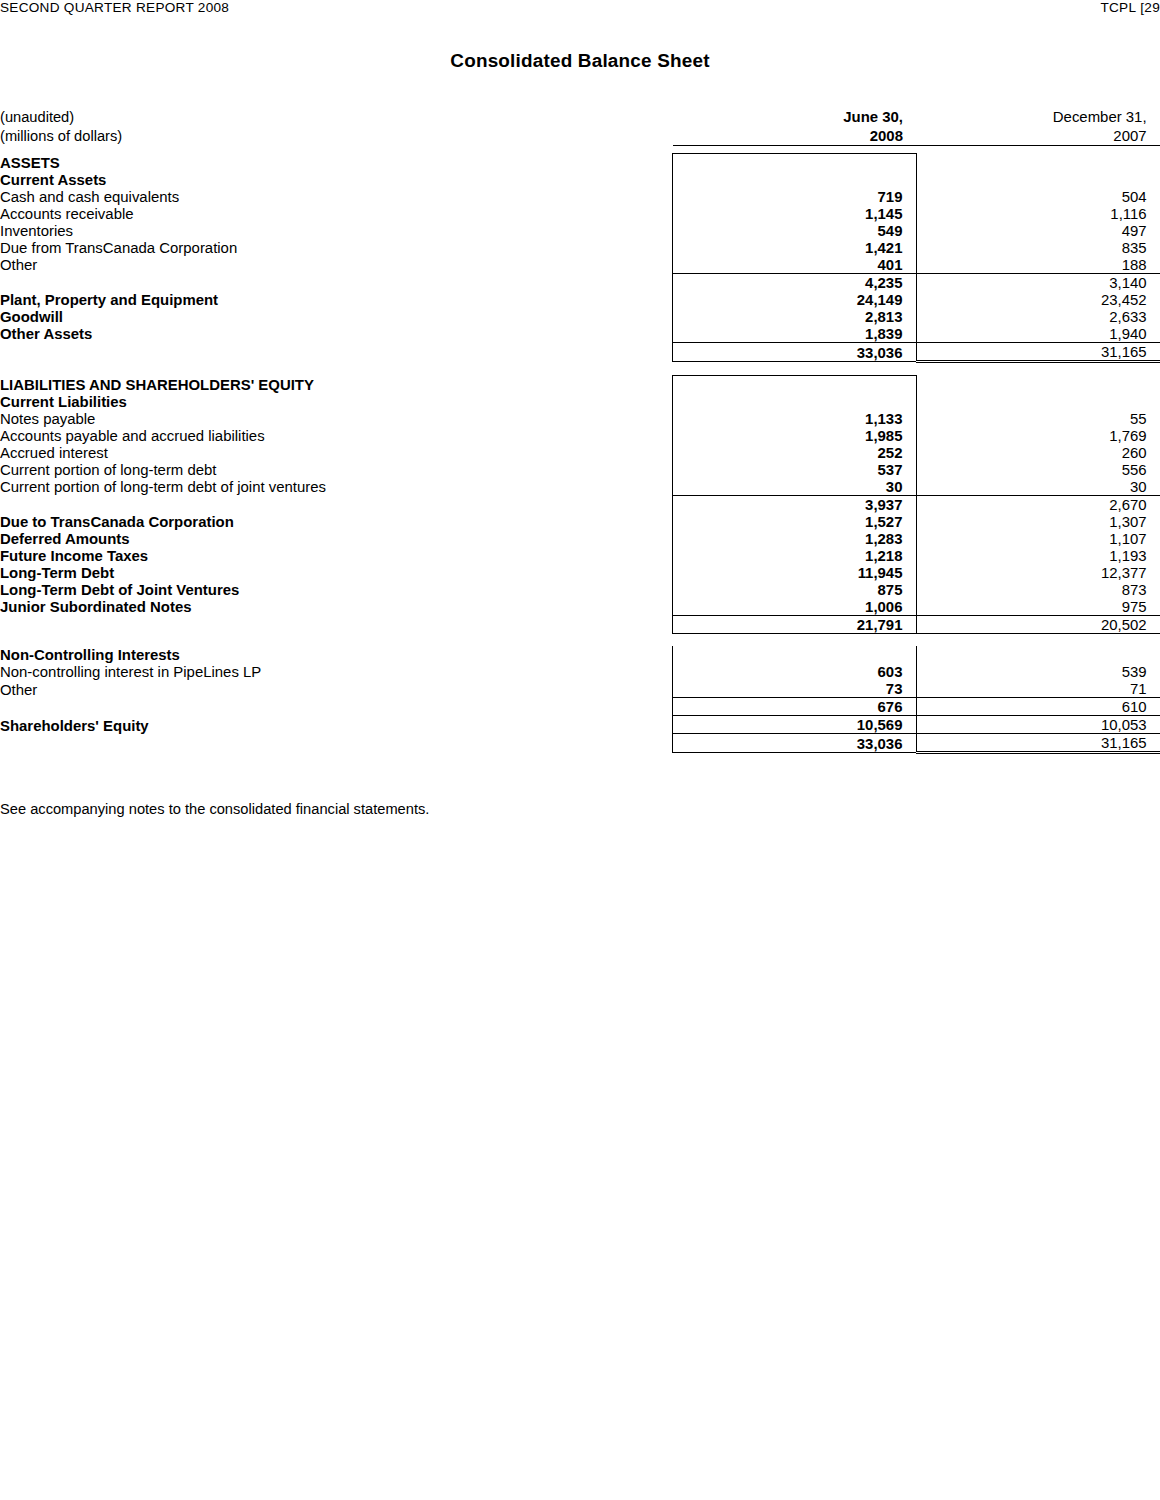SECOND QUARTER REPORT 2008
TCPL [29
Consolidated Balance Sheet
| (unaudited) | June 30, | December 31, |
| (millions of dollars) | 2008 | 2007 |
| ASSETS | | |
| Current Assets | | |
| Cash and cash equivalents | 719 | 504 |
| Accounts receivable | 1,145 | 1,116 |
| Inventories | 549 | 497 |
| Due from TransCanada Corporation | 1,421 | 835 |
| Other | 401 | 188 |
| | 4,235 | 3,140 |
| Plant, Property and Equipment | 24,149 | 23,452 |
| Goodwill | 2,813 | 2,633 |
| Other Assets | 1,839 | 1,940 |
| | 33,036 | 31,165 |
| LIABILITIES AND SHAREHOLDERS' EQUITY | | |
| Current Liabilities | | |
| Notes payable | 1,133 | 55 |
| Accounts payable and accrued liabilities | 1,985 | 1,769 |
| Accrued interest | 252 | 260 |
| Current portion of long-term debt | 537 | 556 |
| Current portion of long-term debt of joint ventures | 30 | 30 |
| | 3,937 | 2,670 |
| Due to TransCanada Corporation | 1,527 | 1,307 |
| Deferred Amounts | 1,283 | 1,107 |
| Future Income Taxes | 1,218 | 1,193 |
| Long-Term Debt | 11,945 | 12,377 |
| Long-Term Debt of Joint Ventures | 875 | 873 |
| Junior Subordinated Notes | 1,006 | 975 |
| | 21,791 | 20,502 |
| Non-Controlling Interests | | |
| Non-controlling interest in PipeLines LP | 603 | 539 |
| Other | 73 | 71 |
| | 676 | 610 |
| Shareholders' Equity | 10,569 | 10,053 |
| | 33,036 | 31,165 |
See accompanying notes to the consolidated financial statements.